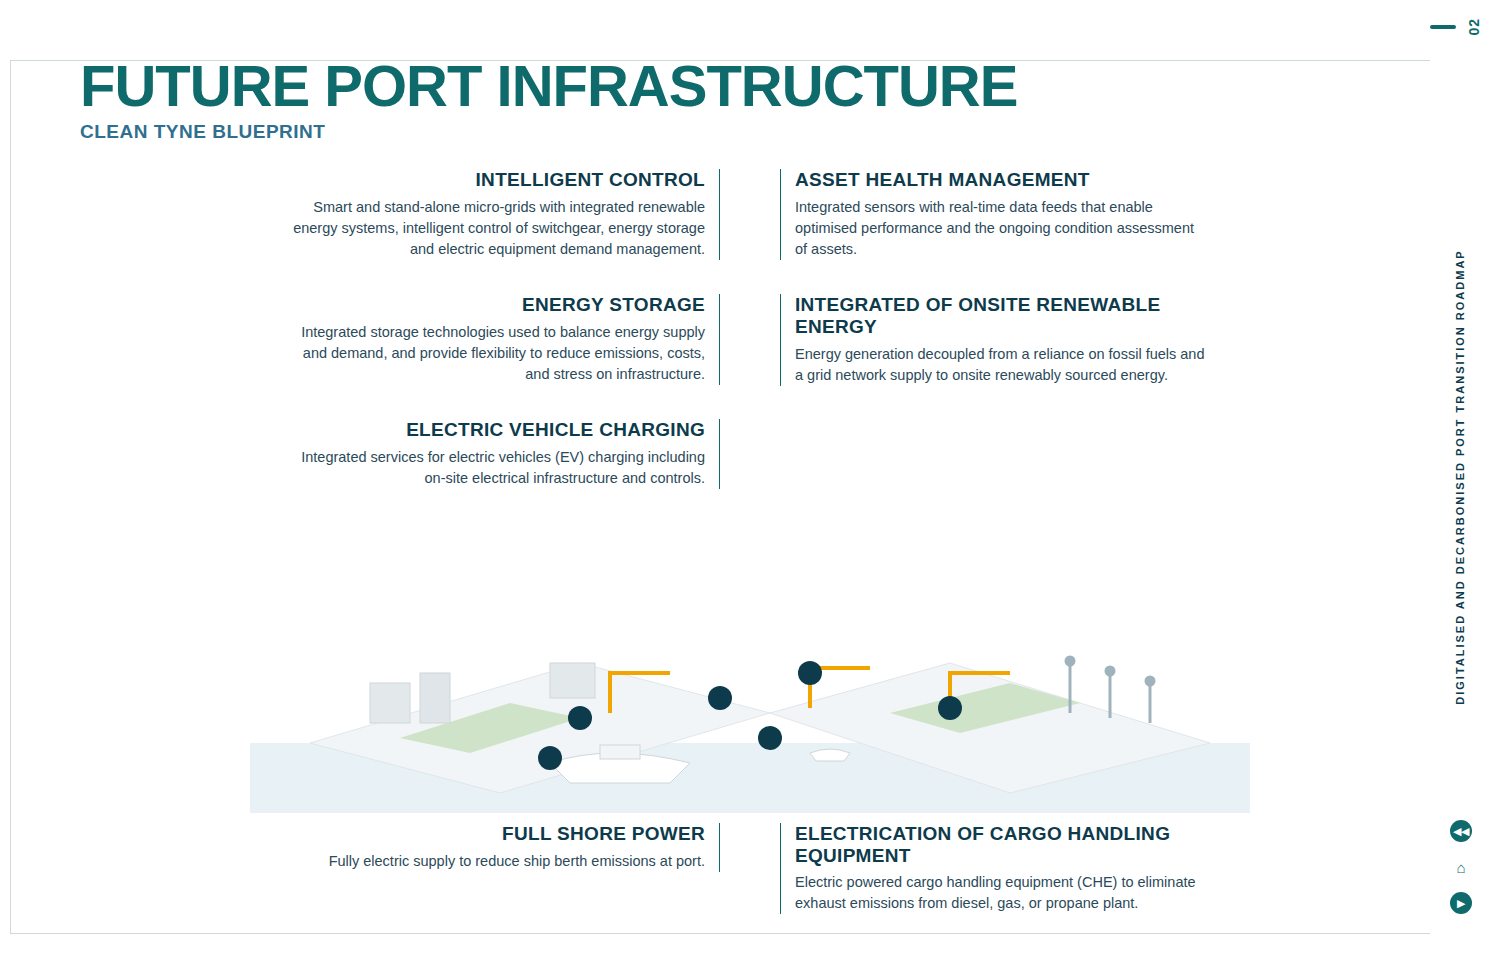02
Digitalised and Decarbonised Port Transition Roadmap
◀◀ ⌂ ▶
Future Port Infrastructure
Clean Tyne Blueprint
Intelligent Control
Smart and stand-alone micro-grids with integrated renewable energy systems, intelligent control of switchgear, energy storage and electric equipment demand management.
Energy Storage
Integrated storage technologies used to balance energy supply and demand, and provide flexibility to reduce emissions, costs, and stress on infrastructure.
Electric Vehicle Charging
Integrated services for electric vehicles (EV) charging including on-site electrical infrastructure and controls.
Asset Health Management
Integrated sensors with real-time data feeds that enable optimised performance and the ongoing condition assessment of assets.
Integrated of Onsite Renewable Energy
Energy generation decoupled from a reliance on fossil fuels and a grid network supply to onsite renewably sourced energy.
Isometric port illustration with labelled nodes.
Full Shore Power
Fully electric supply to reduce ship berth emissions at port.
Electrication of Cargo Handling Equipment
Electric powered cargo handling equipment (CHE) to eliminate exhaust emissions from diesel, gas, or propane plant.